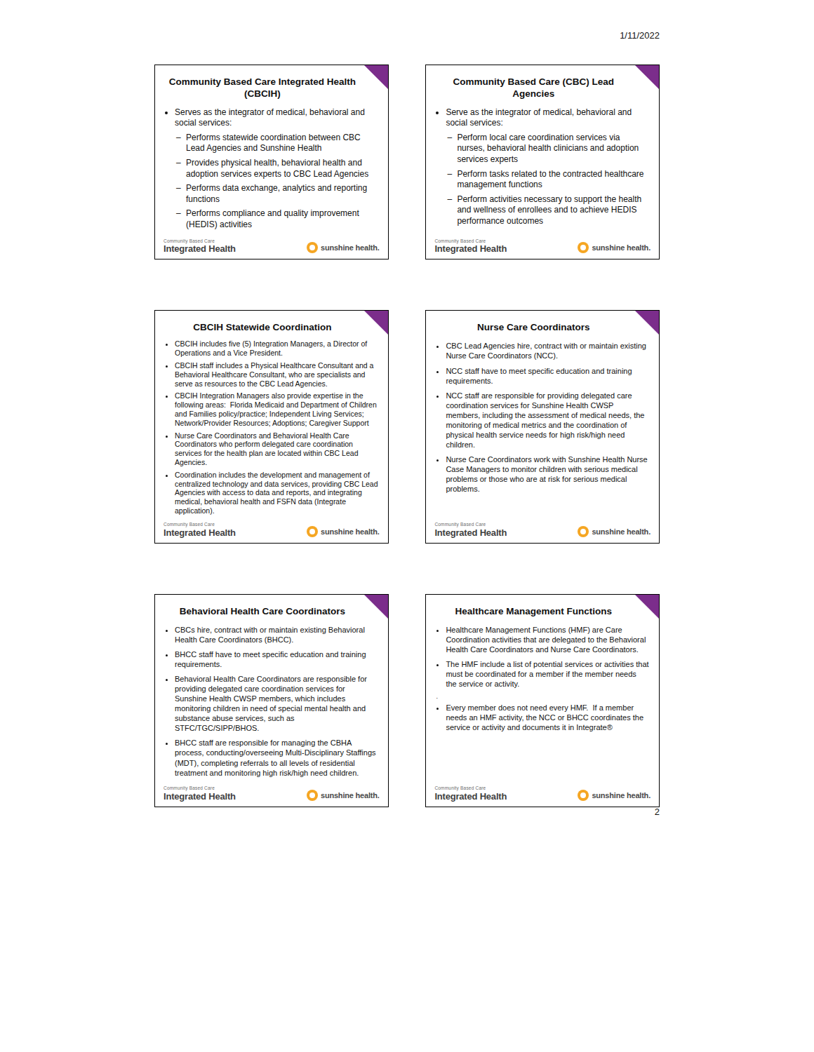1/11/2022
Community Based Care Integrated Health (CBCIH)
Serves as the integrator of medical, behavioral and social services:
Performs statewide coordination between CBC Lead Agencies and Sunshine Health
Provides physical health, behavioral health and adoption services experts to CBC Lead Agencies
Performs data exchange, analytics and reporting functions
Performs compliance and quality improvement (HEDIS) activities
Community Based Care Integrated Health
sunshine health.
Community Based Care (CBC) Lead Agencies
Serve as the integrator of medical, behavioral and social services:
Perform local care coordination services via nurses, behavioral health clinicians and adoption services experts
Perform tasks related to the contracted healthcare management functions
Perform activities necessary to support the health and wellness of enrollees and to achieve HEDIS performance outcomes
Community Based Care Integrated Health
sunshine health.
CBCIH Statewide Coordination
CBCIH includes five (5) Integration Managers, a Director of Operations and a Vice President.
CBCIH staff includes a Physical Healthcare Consultant and a Behavioral Healthcare Consultant, who are specialists and serve as resources to the CBC Lead Agencies.
CBCIH Integration Managers also provide expertise in the following areas: Florida Medicaid and Department of Children and Families policy/practice; Independent Living Services; Network/Provider Resources; Adoptions; Caregiver Support
Nurse Care Coordinators and Behavioral Health Care Coordinators who perform delegated care coordination services for the health plan are located within CBC Lead Agencies.
Coordination includes the development and management of centralized technology and data services, providing CBC Lead Agencies with access to data and reports, and integrating medical, behavioral health and FSFN data (Integrate application).
Community Based Care Integrated Health
sunshine health.
Nurse Care Coordinators
CBC Lead Agencies hire, contract with or maintain existing Nurse Care Coordinators (NCC).
NCC staff have to meet specific education and training requirements.
NCC staff are responsible for providing delegated care coordination services for Sunshine Health CWSP members, including the assessment of medical needs, the monitoring of medical metrics and the coordination of physical health service needs for high risk/high need children.
Nurse Care Coordinators work with Sunshine Health Nurse Case Managers to monitor children with serious medical problems or those who are at risk for serious medical problems.
Community Based Care Integrated Health
sunshine health.
Behavioral Health Care Coordinators
CBCs hire, contract with or maintain existing Behavioral Health Care Coordinators (BHCC).
BHCC staff have to meet specific education and training requirements.
Behavioral Health Care Coordinators are responsible for providing delegated care coordination services for Sunshine Health CWSP members, which includes monitoring children in need of special mental health and substance abuse services, such as STFC/TGC/SIPP/BHOS.
BHCC staff are responsible for managing the CBHA process, conducting/overseeing Multi-Disciplinary Staffings (MDT), completing referrals to all levels of residential treatment and monitoring high risk/high need children.
Community Based Care Integrated Health
sunshine health.
Healthcare Management Functions
Healthcare Management Functions (HMF) are Care Coordination activities that are delegated to the Behavioral Health Care Coordinators and Nurse Care Coordinators.
The HMF include a list of potential services or activities that must be coordinated for a member if the member needs the service or activity.
.
Every member does not need every HMF. If a member needs an HMF activity, the NCC or BHCC coordinates the service or activity and documents it in Integrate®
Community Based Care Integrated Health
sunshine health.
2